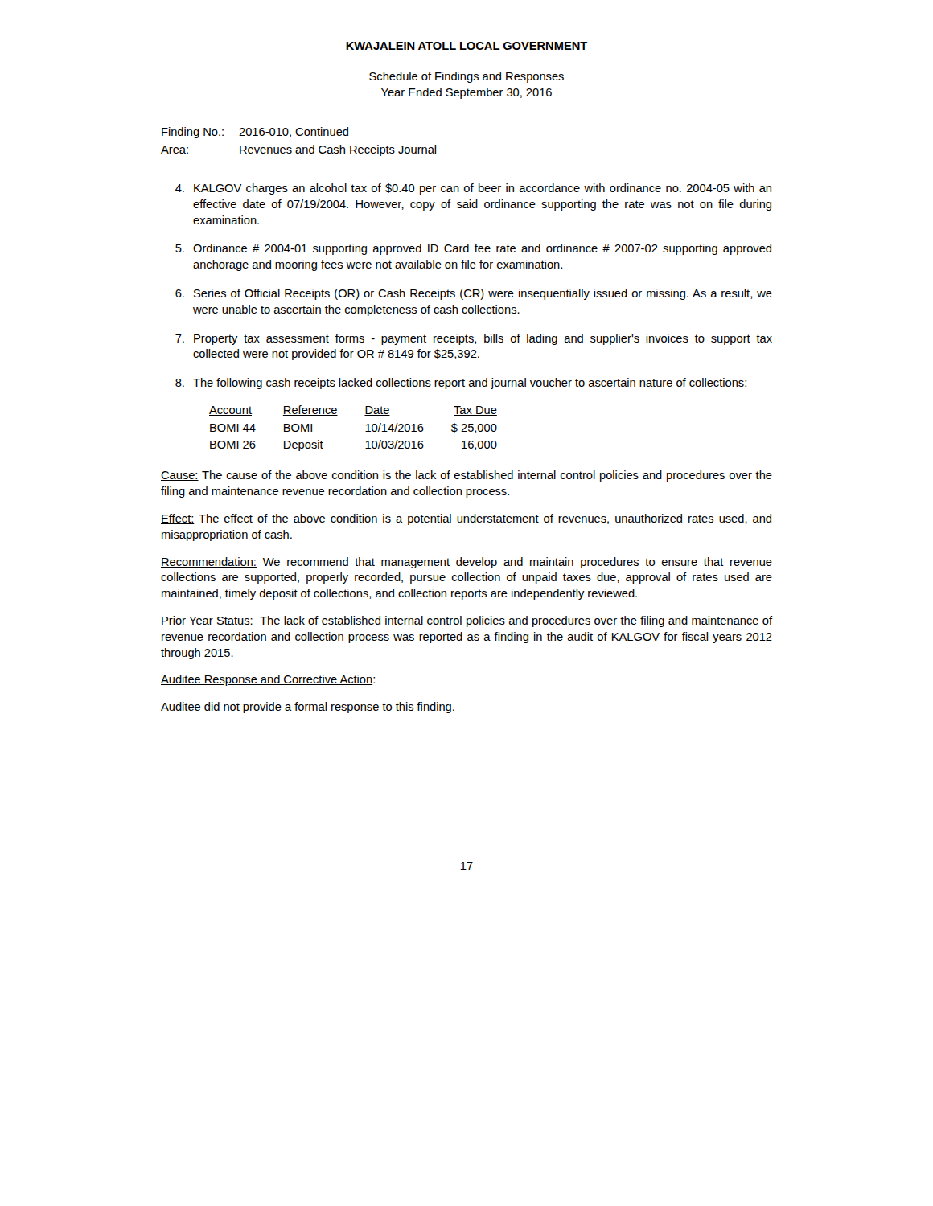KWAJALEIN ATOLL LOCAL GOVERNMENT
Schedule of Findings and Responses
Year Ended September 30, 2016
| Finding No.: | 2016-010, Continued |
| Area: | Revenues and Cash Receipts Journal |
KALGOV charges an alcohol tax of $0.40 per can of beer in accordance with ordinance no. 2004-05 with an effective date of 07/19/2004. However, copy of said ordinance supporting the rate was not on file during examination.
Ordinance # 2004-01 supporting approved ID Card fee rate and ordinance # 2007-02 supporting approved anchorage and mooring fees were not available on file for examination.
Series of Official Receipts (OR) or Cash Receipts (CR) were insequentially issued or missing. As a result, we were unable to ascertain the completeness of cash collections.
Property tax assessment forms - payment receipts, bills of lading and supplier's invoices to support tax collected were not provided for OR # 8149 for $25,392.
The following cash receipts lacked collections report and journal voucher to ascertain nature of collections:
| Account | Reference | Date | Tax Due |
| --- | --- | --- | --- |
| BOMI 44 | BOMI | 10/14/2016 | $ | 25,000 |
| BOMI 26 | Deposit | 10/03/2016 | | 16,000 |
Cause: The cause of the above condition is the lack of established internal control policies and procedures over the filing and maintenance revenue recordation and collection process.
Effect: The effect of the above condition is a potential understatement of revenues, unauthorized rates used, and misappropriation of cash.
Recommendation: We recommend that management develop and maintain procedures to ensure that revenue collections are supported, properly recorded, pursue collection of unpaid taxes due, approval of rates used are maintained, timely deposit of collections, and collection reports are independently reviewed.
Prior Year Status: The lack of established internal control policies and procedures over the filing and maintenance of revenue recordation and collection process was reported as a finding in the audit of KALGOV for fiscal years 2012 through 2015.
Auditee Response and Corrective Action:
Auditee did not provide a formal response to this finding.
17